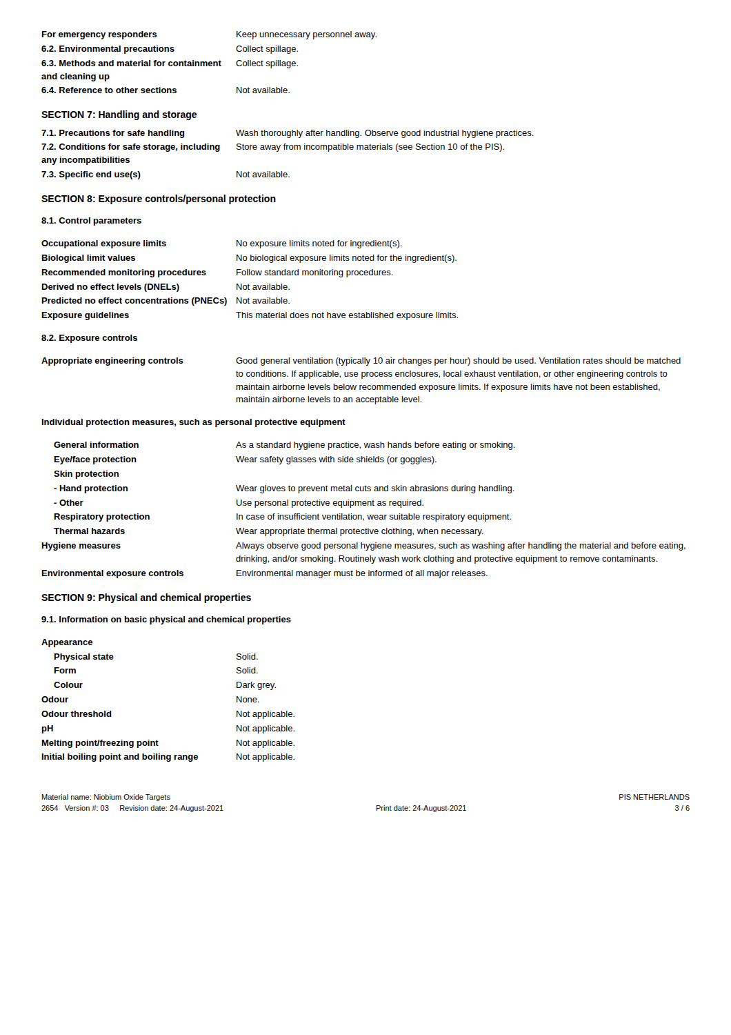| For emergency responders | Keep unnecessary personnel away. |
| 6.2. Environmental precautions | Collect spillage. |
| 6.3. Methods and material for containment and cleaning up | Collect spillage. |
| 6.4. Reference to other sections | Not available. |
SECTION 7: Handling and storage
| 7.1. Precautions for safe handling | Wash thoroughly after handling. Observe good industrial hygiene practices. |
| 7.2. Conditions for safe storage, including any incompatibilities | Store away from incompatible materials (see Section 10 of the PIS). |
| 7.3. Specific end use(s) | Not available. |
SECTION 8: Exposure controls/personal protection
8.1. Control parameters
| Occupational exposure limits | No exposure limits noted for ingredient(s). |
| Biological limit values | No biological exposure limits noted for the ingredient(s). |
| Recommended monitoring procedures | Follow standard monitoring procedures. |
| Derived no effect levels (DNELs) | Not available. |
| Predicted no effect concentrations (PNECs) | Not available. |
| Exposure guidelines | This material does not have established exposure limits. |
8.2. Exposure controls
| Appropriate engineering controls | Good general ventilation (typically 10 air changes per hour) should be used. Ventilation rates should be matched to conditions. If applicable, use process enclosures, local exhaust ventilation, or other engineering controls to maintain airborne levels below recommended exposure limits. If exposure limits have not been established, maintain airborne levels to an acceptable level. |
Individual protection measures, such as personal protective equipment
| General information | As a standard hygiene practice, wash hands before eating or smoking. |
| Eye/face protection | Wear safety glasses with side shields (or goggles). |
| Skin protection | |
| - Hand protection | Wear gloves to prevent metal cuts and skin abrasions during handling. |
| - Other | Use personal protective equipment as required. |
| Respiratory protection | In case of insufficient ventilation, wear suitable respiratory equipment. |
| Thermal hazards | Wear appropriate thermal protective clothing, when necessary. |
| Hygiene measures | Always observe good personal hygiene measures, such as washing after handling the material and before eating, drinking, and/or smoking. Routinely wash work clothing and protective equipment to remove contaminants. |
| Environmental exposure controls | Environmental manager must be informed of all major releases. |
SECTION 9: Physical and chemical properties
9.1. Information on basic physical and chemical properties
| Appearance | |
| Physical state | Solid. |
| Form | Solid. |
| Colour | Dark grey. |
| Odour | None. |
| Odour threshold | Not applicable. |
| pH | Not applicable. |
| Melting point/freezing point | Not applicable. |
| Initial boiling point and boiling range | Not applicable. |
Material name: Niobium Oxide Targets
2654 Version #: 03 Revision date: 24-August-2021
Print date: 24-August-2021
PIS NETHERLANDS
3 / 6